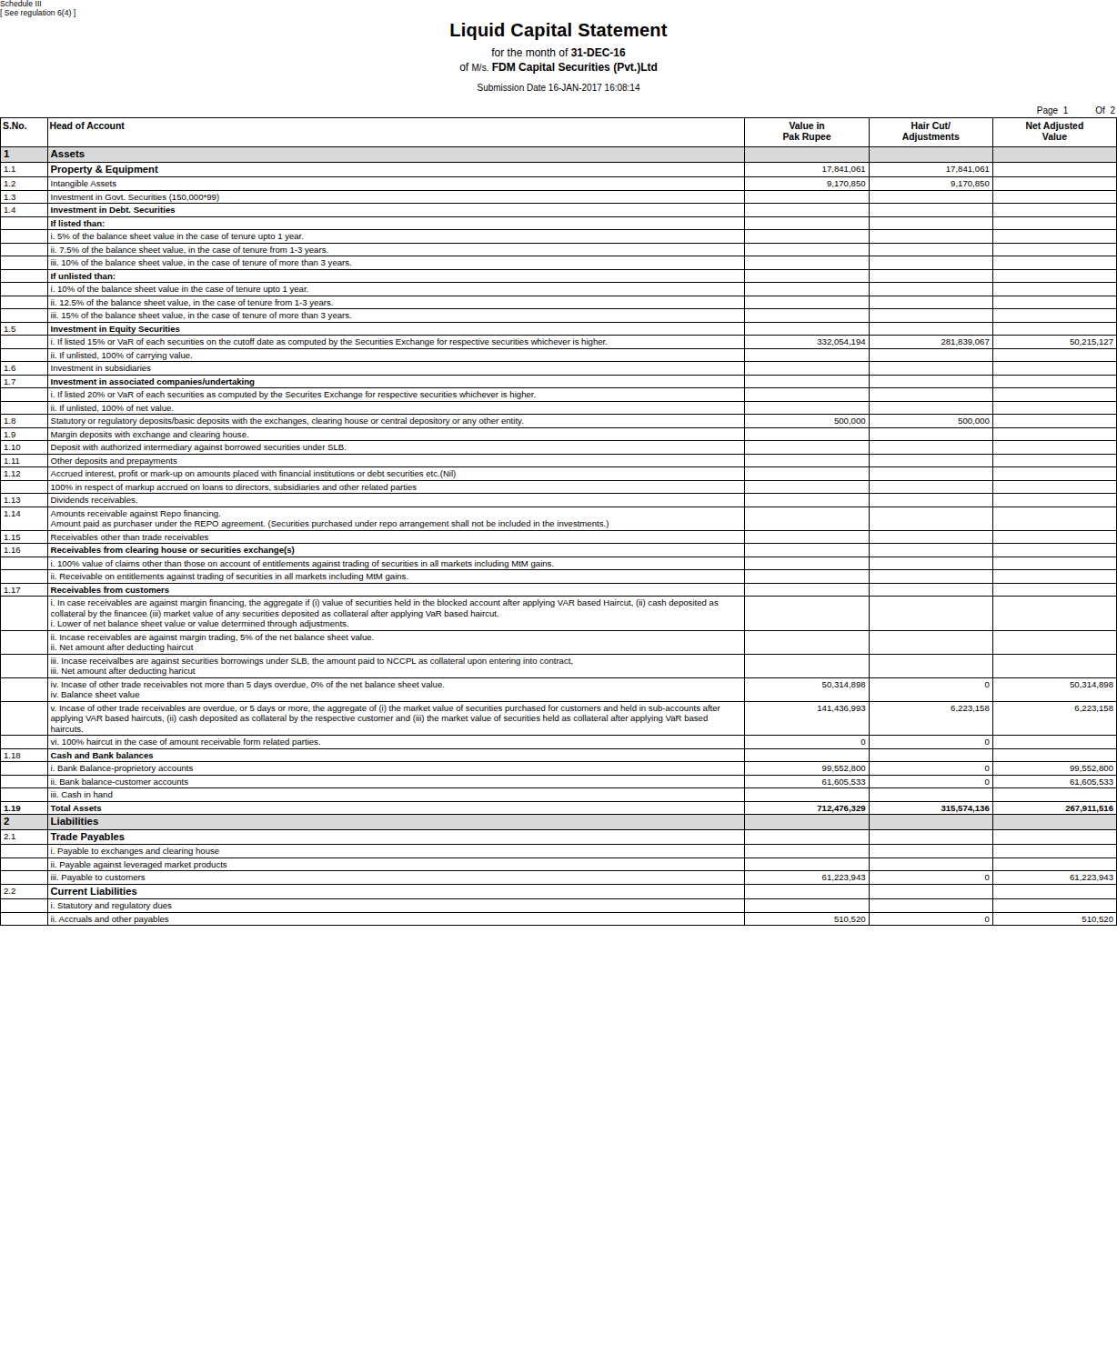Schedule III
[ See regulation 6(4) ]
Liquid Capital Statement
for the month of 31-DEC-16
of M/s. FDM Capital Securities (Pvt.)Ltd
Submission Date 16-JAN-2017 16:08:14
Page 1Of 2
| S.No. | Head of Account | Value in Pak Rupee | Hair Cut/ Adjustments | Net Adjusted Value |
| --- | --- | --- | --- | --- |
| 1 | Assets | | | |
| 1.1 | Property & Equipment | 17,841,061 | 17,841,061 | |
| 1.2 | Intangible Assets | 9,170,850 | 9,170,850 | |
| 1.3 | Investment in Govt. Securities (150,000*99) | | | |
| 1.4 | Investment in Debt. Securities | | | |
| | If listed than: | | | |
| | i. 5% of the balance sheet value in the case of tenure upto 1 year. | | | |
| | ii. 7.5% of the balance sheet value, in the case of tenure from 1-3 years. | | | |
| | iii. 10% of the balance sheet value, in the case of tenure of more than 3 years. | | | |
| | If unlisted than: | | | |
| | i. 10% of the balance sheet value in the case of tenure upto 1 year. | | | |
| | ii. 12.5% of the balance sheet value, in the case of tenure from 1-3 years. | | | |
| | iii. 15% of the balance sheet value, in the case of tenure of more than 3 years. | | | |
| 1.5 | Investment in Equity Securities | | | |
| | i. If listed 15% or VaR of each securities on the cutoff date as computed by the Securities Exchange for respective securities whichever is higher. | 332,054,194 | 281,839,067 | 50,215,127 |
| | ii. If unlisted, 100% of carrying value. | | | |
| 1.6 | Investment in subsidiaries | | | |
| 1.7 | Investment in associated companies/undertaking | | | |
| | i. If listed 20% or VaR of each securities as computed by the Securites Exchange for respective securities whichever is higher. | | | |
| | ii. If unlisted, 100% of net value. | | | |
| 1.8 | Statutory or regulatory deposits/basic deposits with the exchanges, clearing house or central depository or any other entity. | 500,000 | 500,000 | |
| 1.9 | Margin deposits with exchange and clearing house. | | | |
| 1.10 | Deposit with authorized intermediary against borrowed securities under SLB. | | | |
| 1.11 | Other deposits and prepayments | | | |
| 1.12 | Accrued interest, profit or mark-up on amounts placed with financial institutions or debt securities etc.(Nil) | | | |
| | 100% in respect of markup accrued on loans to directors, subsidiaries and other related parties | | | |
| 1.13 | Dividends receivables. | | | |
| 1.14 | Amounts receivable against Repo financing. Amount paid as purchaser under the REPO agreement. (Securities purchased under repo arrangement shall not be included in the investments.) | | | |
| 1.15 | Receivables other than trade receivables | | | |
| 1.16 | Receivables from clearing house or securities exchange(s) | | | |
| | i. 100% value of claims other than those on account of entitlements against trading of securities in all markets including MtM gains. | | | |
| | ii. Receivable on entitlements against trading of securities in all markets including MtM gains. | | | |
| 1.17 | Receivables from customers | | | |
| | i. In case receivables are against margin financing, the aggregate if (i) value of securities held in the blocked account after applying VAR based Haircut, (ii) cash deposited as collateral by the financee (iii) market value of any securities deposited as collateral after applying VaR based haircut. i. Lower of net balance sheet value or value determined through adjustments. | | | |
| | ii. Incase receivables are against margin trading, 5% of the net balance sheet value. ii. Net amount after deducting haircut | | | |
| | iii. Incase receivalbes are against securities borrowings under SLB, the amount paid to NCCPL as collateral upon entering into contract, iii. Net amount after deducting haricut | | | |
| | iv. Incase of other trade receivables not more than 5 days overdue, 0% of the net balance sheet value. iv. Balance sheet value | 50,314,898 | 0 | 50,314,898 |
| | v. Incase of other trade receivables are overdue, or 5 days or more, the aggregate of (i) the market value of securities purchased for customers and held in sub-accounts after applying VAR based haircuts, (ii) cash deposited as collateral by the respective customer and (iii) the market value of securities held as collateral after applying VaR based haircuts. | 141,436,993 | 6,223,158 | 6,223,158 |
| | vi. 100% haircut in the case of amount receivable form related parties. | 0 | 0 | |
| 1.18 | Cash and Bank balances | | | |
| | i. Bank Balance-proprietory accounts | 99,552,800 | 0 | 99,552,800 |
| | ii. Bank balance-customer accounts | 61,605,533 | 0 | 61,605,533 |
| | iii. Cash in hand | | | |
| 1.19 | Total Assets | 712,476,329 | 315,574,136 | 267,911,516 |
| 2 | Liabilities | | | |
| 2.1 | Trade Payables | | | |
| | i. Payable to exchanges and clearing house | | | |
| | ii. Payable against leveraged market products | | | |
| | iii. Payable to customers | 61,223,943 | 0 | 61,223,943 |
| 2.2 | Current Liabilities | | | |
| | i. Statutory and regulatory dues | | | |
| | ii. Accruals and other payables | 510,520 | 0 | 510,520 |